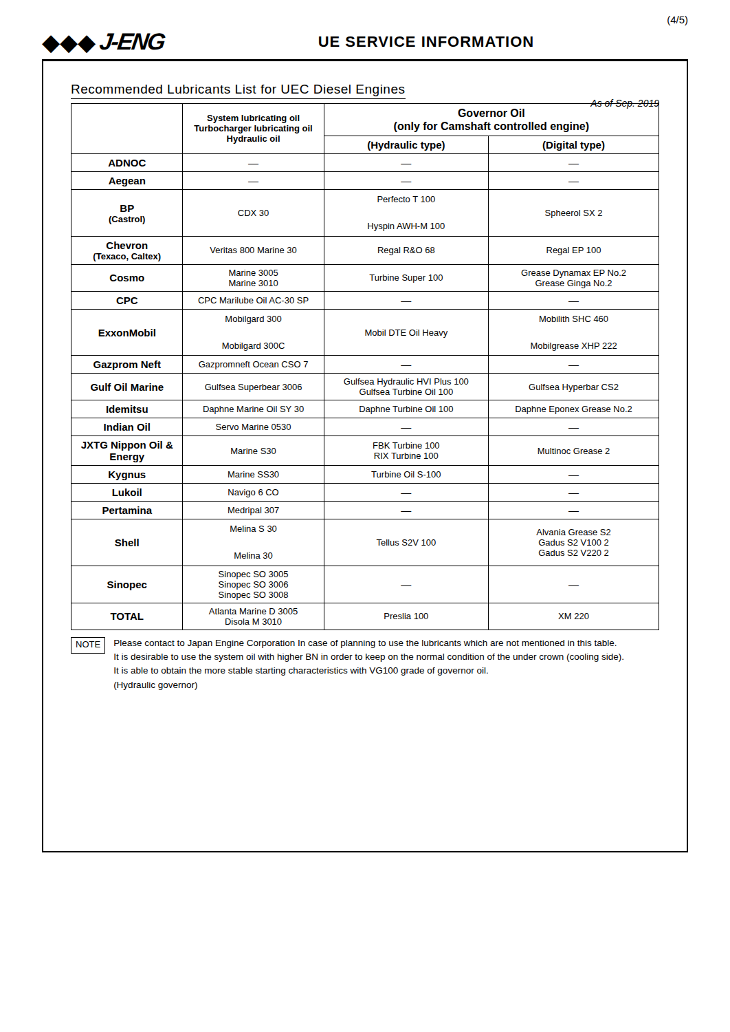(4/5)
◆◆◆ J-ENG
UE SERVICE INFORMATION
Recommended Lubricants List for UEC Diesel Engines
As of Sep. 2019
| | System lubricating oil Turbocharger lubricating oil Hydraulic oil | Governor Oil (only for Camshaft controlled engine) |
| --- | --- | --- |
| (Hydraulic type) | (Digital type) |
| ADNOC | — | — | — |
| Aegean | — | — | — |
| BP (Castrol) | CDX 30 | Perfecto T 100 Hyspin AWH-M 100 | Spheerol SX 2 |
| Chevron (Texaco, Caltex) | Veritas 800 Marine 30 | Regal R&O 68 | Regal EP 100 |
| Cosmo | Marine 3005 Marine 3010 | Turbine Super 100 | Grease Dynamax EP No.2 Grease Ginga No.2 |
| CPC | CPC Marilube Oil AC-30 SP | — | — |
| ExxonMobil | Mobilgard 300 Mobilgard 300C | Mobil DTE Oil Heavy | Mobilith SHC 460 Mobilgrease XHP 222 |
| Gazprom Neft | Gazpromneft Ocean CSO 7 | — | — |
| Gulf Oil Marine | Gulfsea Superbear 3006 | Gulfsea Hydraulic HVI Plus 100 Gulfsea Turbine Oil 100 | Gulfsea Hyperbar CS2 |
| Idemitsu | Daphne Marine Oil SY 30 | Daphne Turbine Oil 100 | Daphne Eponex Grease No.2 |
| Indian Oil | Servo Marine 0530 | — | — |
| JXTG Nippon Oil & Energy | Marine S30 | FBK Turbine 100 RIX Turbine 100 | Multinoc Grease 2 |
| Kygnus | Marine SS30 | Turbine Oil S-100 | — |
| Lukoil | Navigo 6 CO | — | — |
| Pertamina | Medripal 307 | — | — |
| Shell | Melina S 30 Melina 30 | Tellus S2V 100 | Alvania Grease S2 Gadus S2 V100 2 Gadus S2 V220 2 |
| Sinopec | Sinopec SO 3005 Sinopec SO 3006 Sinopec SO 3008 | — | — |
| TOTAL | Atlanta Marine D 3005 Disola M 3010 | Preslia 100 | XM 220 |
NOTE
Please contact to Japan Engine Corporation In case of planning to use the lubricants which are not mentioned in this table.
It is desirable to use the system oil with higher BN in order to keep on the normal condition of the under crown (cooling side).
It is able to obtain the more stable starting characteristics with VG100 grade of governor oil.
(Hydraulic governor)